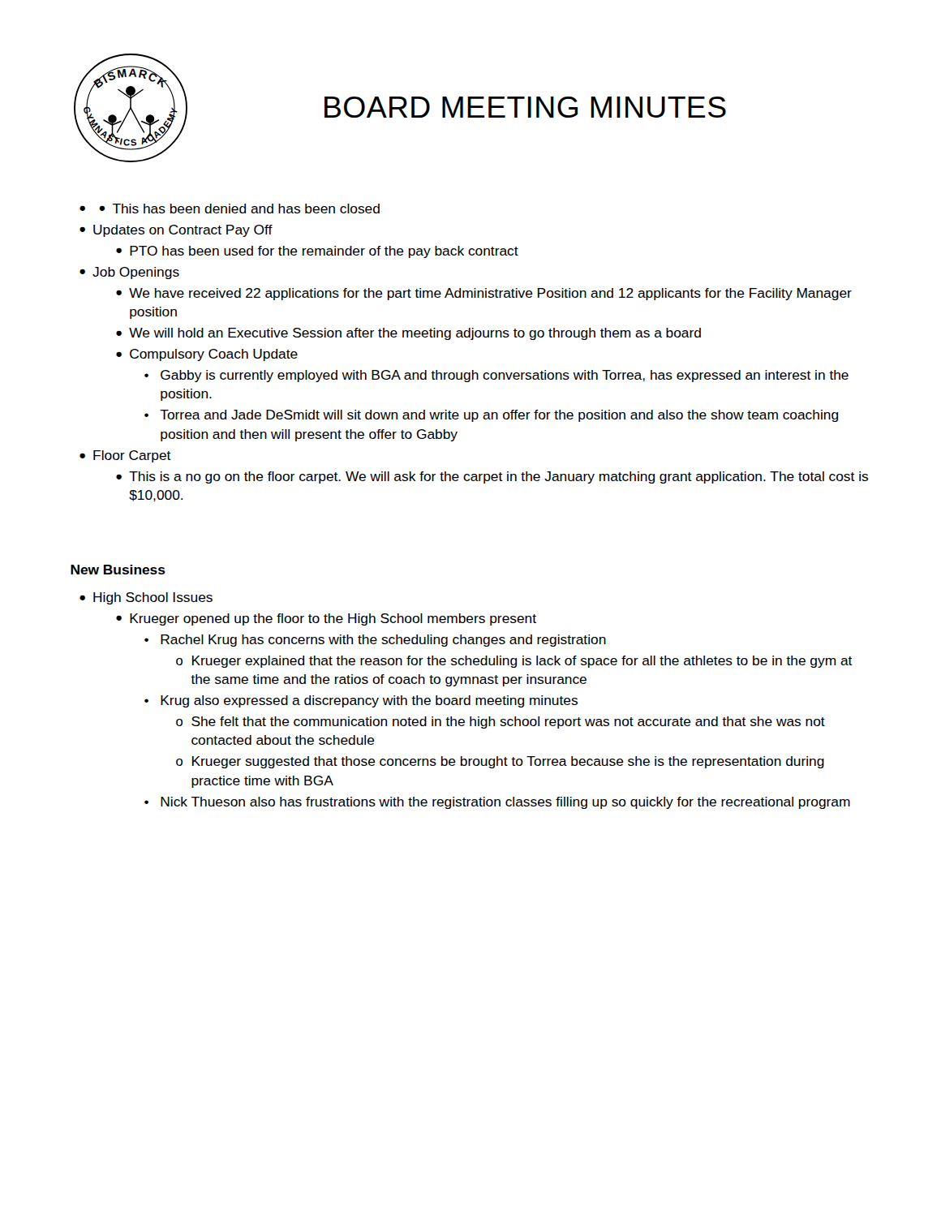BISMARCK GYMNASTICS ACADEMY
BOARD MEETING MINUTES
This has been denied and has been closed
Updates on Contract Pay Off
PTO has been used for the remainder of the pay back contract
Job Openings
We have received 22 applications for the part time Administrative Position and 12 applicants for the Facility Manager position
We will hold an Executive Session after the meeting adjourns to go through them as a board
Compulsory Coach Update
Gabby is currently employed with BGA and through conversations with Torrea, has expressed an interest in the position.
Torrea and Jade DeSmidt will sit down and write up an offer for the position and also the show team coaching position and then will present the offer to Gabby
Floor Carpet
This is a no go on the floor carpet. We will ask for the carpet in the January matching grant application. The total cost is $10,000.
New Business
High School Issues
Krueger opened up the floor to the High School members present
Rachel Krug has concerns with the scheduling changes and registration
Krueger explained that the reason for the scheduling is lack of space for all the athletes to be in the gym at the same time and the ratios of coach to gymnast per insurance
Krug also expressed a discrepancy with the board meeting minutes
She felt that the communication noted in the high school report was not accurate and that she was not contacted about the schedule
Krueger suggested that those concerns be brought to Torrea because she is the representation during practice time with BGA
Nick Thueson also has frustrations with the registration classes filling up so quickly for the recreational program